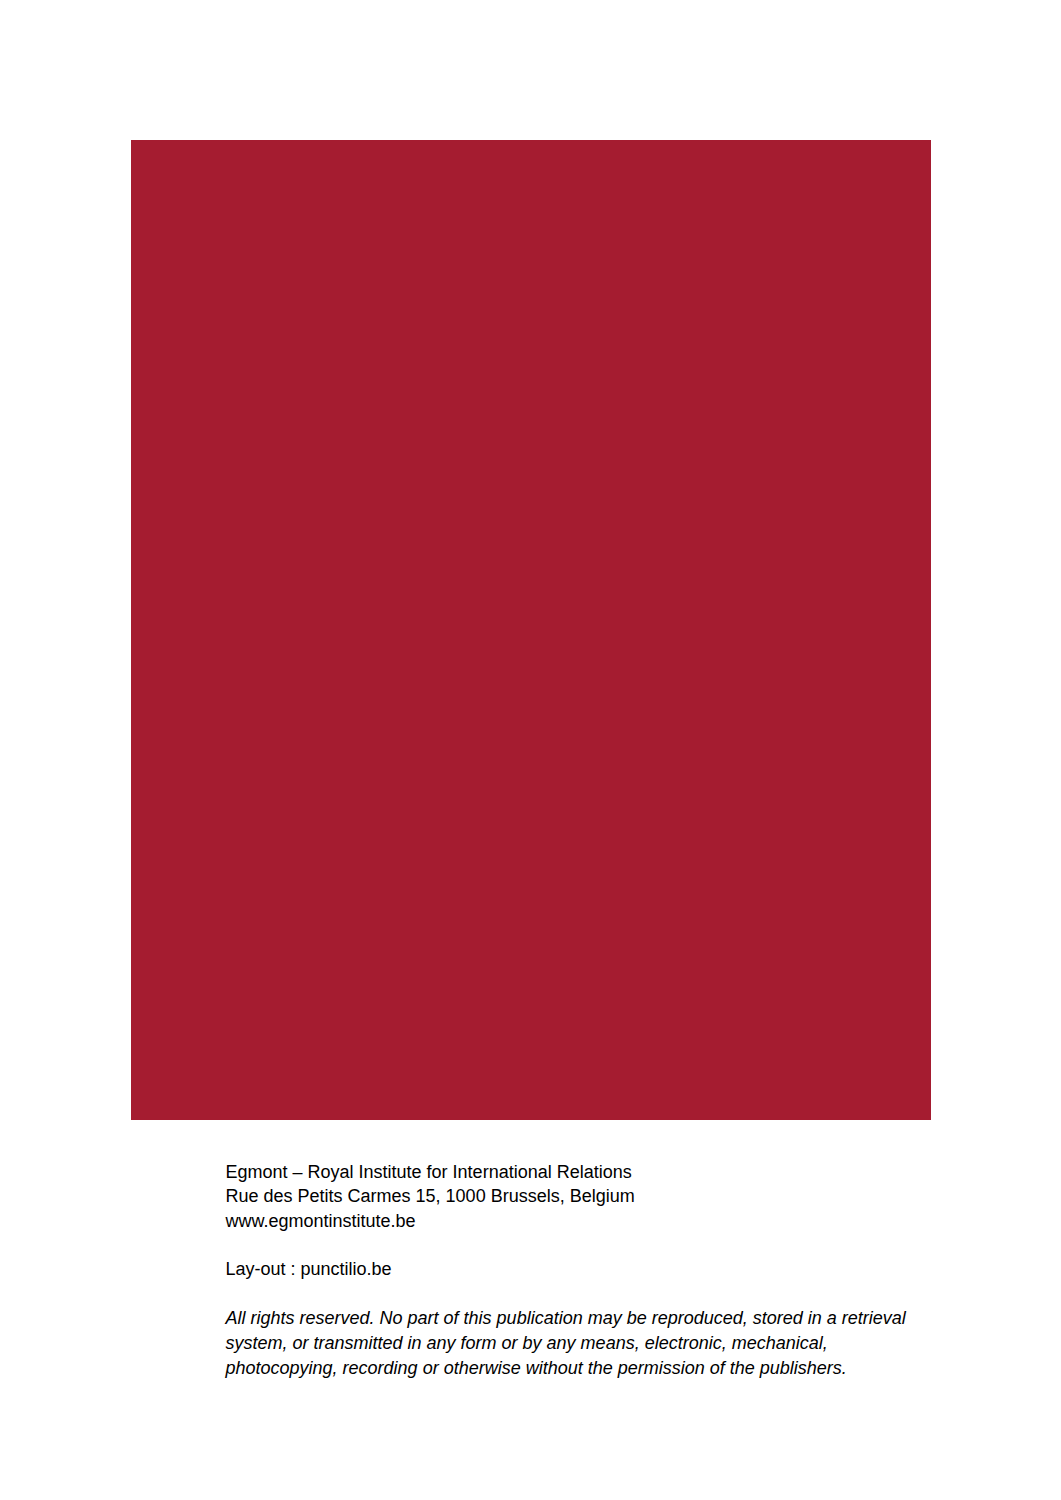Egmont – Royal Institute for International Relations
Rue des Petits Carmes 15, 1000 Brussels, Belgium
www.egmontinstitute.be
Lay-out : punctilio.be
All rights reserved. No part of this publication may be reproduced, stored in a retrieval system, or transmitted in any form or by any means, electronic, mechanical, photocopying, recording or otherwise without the permission of the publishers.